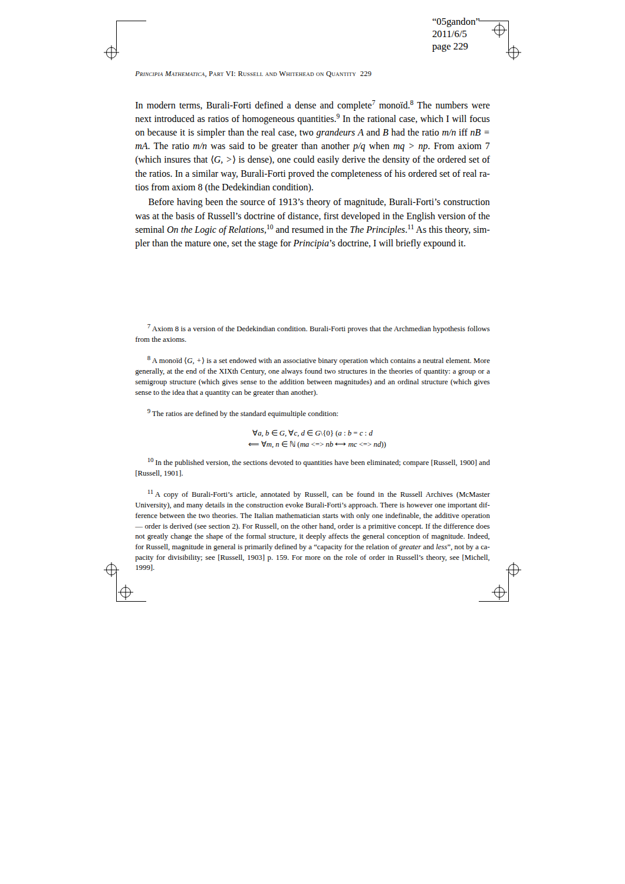“05gandon”
2011/6/5
page 229
Principia Mathematica, Part VI: Russell and Whitehead on Quantity 229
In modern terms, Burali-Forti defined a dense and complete7 monoïd.8 The numbers were next introduced as ratios of homogeneous quantities.9 In the rational case, which I will focus on because it is simpler than the real case, two grandeurs A and B had the ratio m/n iff nB = mA. The ratio m/n was said to be greater than another p/q when mq > np. From axiom 7 (which insures that ⟨G, >⟩ is dense), one could easily derive the density of the ordered set of the ratios. In a similar way, Burali-Forti proved the completeness of his ordered set of real ratios from axiom 8 (the Dedekindian condition).
Before having been the source of 1913’s theory of magnitude, Burali-Forti’s construction was at the basis of Russell’s doctrine of distance, first developed in the English version of the seminal On the Logic of Relations,10 and resumed in the The Principles.11 As this theory, simpler than the mature one, set the stage for Principia’s doctrine, I will briefly expound it.
7 Axiom 8 is a version of the Dedekindian condition. Burali-Forti proves that the Archmedian hypothesis follows from the axioms.
8 A monoïd ⟨G, +⟩ is a set endowed with an associative binary operation which contains a neutral element. More generally, at the end of the XIXth Century, one always found two structures in the theories of quantity: a group or a semigroup structure (which gives sense to the addition between magnitudes) and an ordinal structure (which gives sense to the idea that a quantity can be greater than another).
9 The ratios are defined by the standard equimultiple condition:
∀a, b ∈ G, ∀c, d ∈ G\{0} (a : b = c : d ⟸ ∀m, n ∈ ℕ (ma <=> nb ⟷ mc <=> nd))
10 In the published version, the sections devoted to quantities have been eliminated; compare [Russell, 1900] and [Russell, 1901].
11 A copy of Burali-Forti’s article, annotated by Russell, can be found in the Russell Archives (McMaster University), and many details in the construction evoke Burali-Forti’s approach. There is however one important difference between the two theories. The Italian mathematician starts with only one indefinable, the additive operation — order is derived (see section 2). For Russell, on the other hand, order is a primitive concept. If the difference does not greatly change the shape of the formal structure, it deeply affects the general conception of magnitude. Indeed, for Russell, magnitude in general is primarily defined by a “capacity for the relation of greater and less”, not by a capacity for divisibility; see [Russell, 1903] p. 159. For more on the role of order in Russell’s theory, see [Michell, 1999].